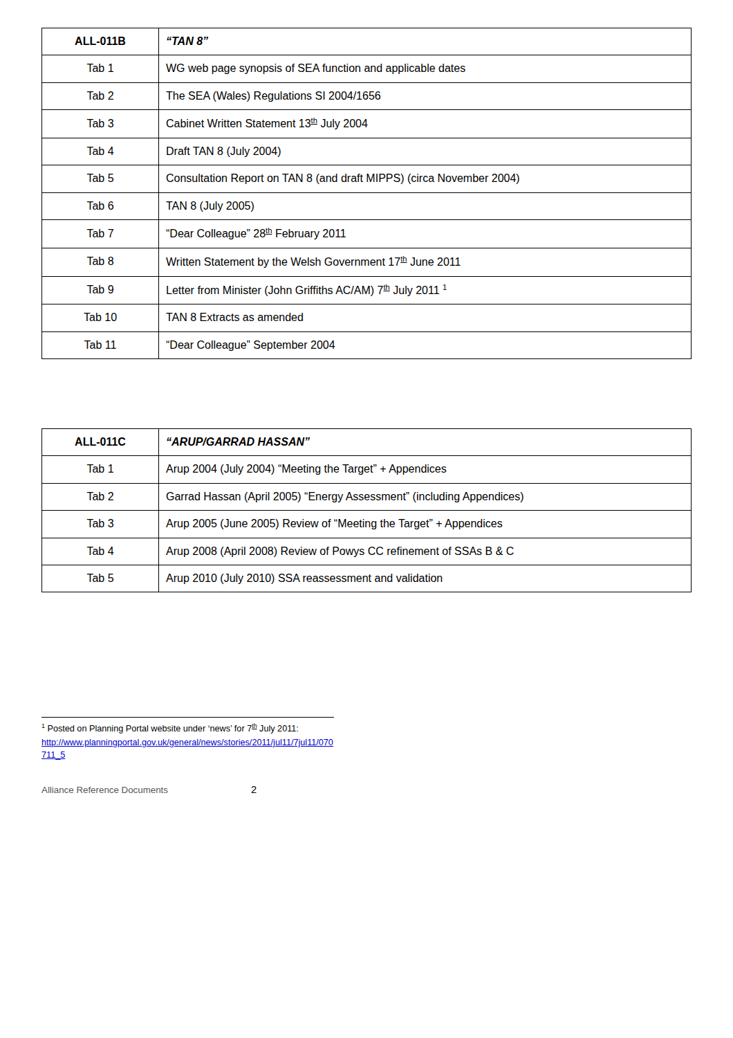| ALL-011B | “TAN 8” |
| Tab 1 | WG web page synopsis of SEA function and applicable dates |
| Tab 2 | The SEA (Wales) Regulations SI 2004/1656 |
| Tab 3 | Cabinet Written Statement 13 th July 2004 |
| Tab 4 | Draft TAN 8 (July 2004) |
| Tab 5 | Consultation Report on TAN 8 (and draft MIPPS) (circa November 2004) |
| Tab 6 | TAN 8 (July 2005) |
| Tab 7 | “Dear Colleague” 28 th February 2011 |
| Tab 8 | Written Statement by the Welsh Government 17 th June 2011 |
| Tab 9 | Letter from Minister (John Griffiths AC/AM) 7 th July 2011 1 |
| Tab 10 | TAN 8 Extracts as amended |
| Tab 11 | “Dear Colleague” September 2004 |
| ALL-011C | “ARUP/GARRAD HASSAN” |
| Tab 1 | Arup 2004 (July 2004) “Meeting the Target” + Appendices |
| Tab 2 | Garrad Hassan (April 2005) “Energy Assessment” (including Appendices) |
| Tab 3 | Arup 2005 (June 2005) Review of “Meeting the Target” + Appendices |
| Tab 4 | Arup 2008 (April 2008) Review of Powys CC refinement of SSAs B & C |
| Tab 5 | Arup 2010 (July 2010) SSA reassessment and validation |
1 Posted on Planning Portal website under ‘news’ for 7th July 2011:
http://www.planningportal.gov.uk/general/news/stories/2011/jul11/7jul11/070711_5
Alliance Reference Documents 2